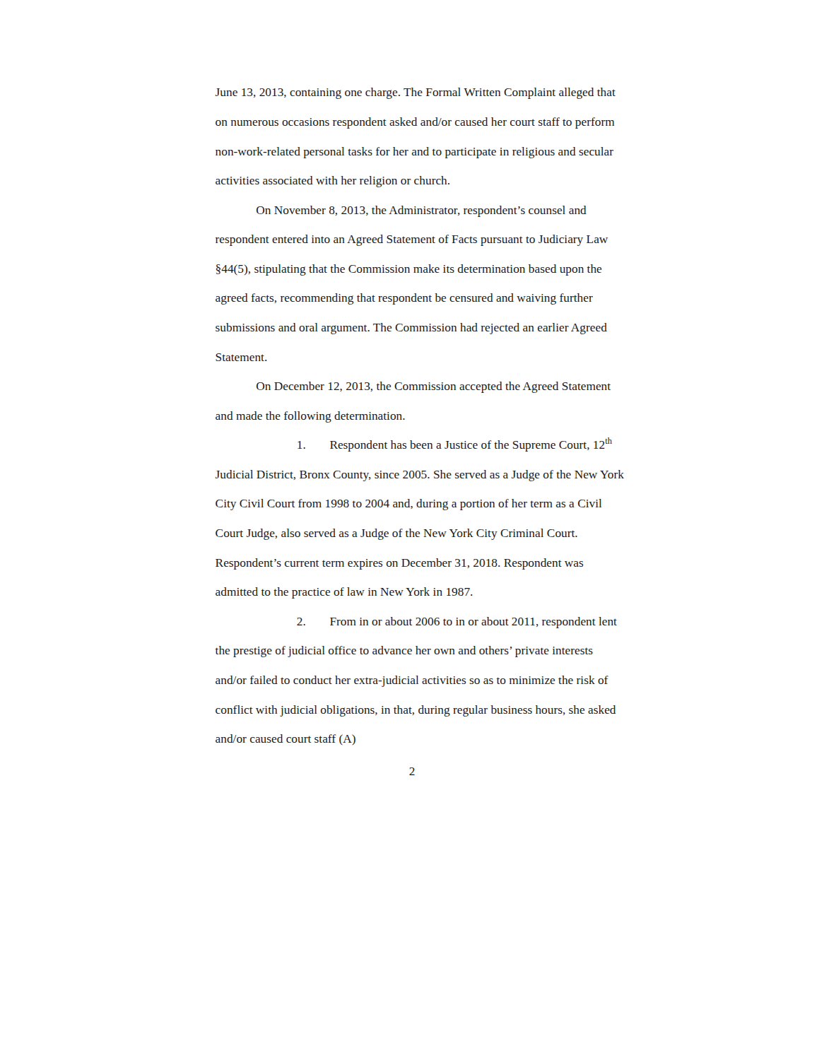June 13, 2013, containing one charge. The Formal Written Complaint alleged that on numerous occasions respondent asked and/or caused her court staff to perform non-work-related personal tasks for her and to participate in religious and secular activities associated with her religion or church.
On November 8, 2013, the Administrator, respondent’s counsel and respondent entered into an Agreed Statement of Facts pursuant to Judiciary Law §44(5), stipulating that the Commission make its determination based upon the agreed facts, recommending that respondent be censured and waiving further submissions and oral argument. The Commission had rejected an earlier Agreed Statement.
On December 12, 2013, the Commission accepted the Agreed Statement and made the following determination.
1. Respondent has been a Justice of the Supreme Court, 12th Judicial District, Bronx County, since 2005. She served as a Judge of the New York City Civil Court from 1998 to 2004 and, during a portion of her term as a Civil Court Judge, also served as a Judge of the New York City Criminal Court. Respondent’s current term expires on December 31, 2018. Respondent was admitted to the practice of law in New York in 1987.
2. From in or about 2006 to in or about 2011, respondent lent the prestige of judicial office to advance her own and others’ private interests and/or failed to conduct her extra-judicial activities so as to minimize the risk of conflict with judicial obligations, in that, during regular business hours, she asked and/or caused court staff (A)
2